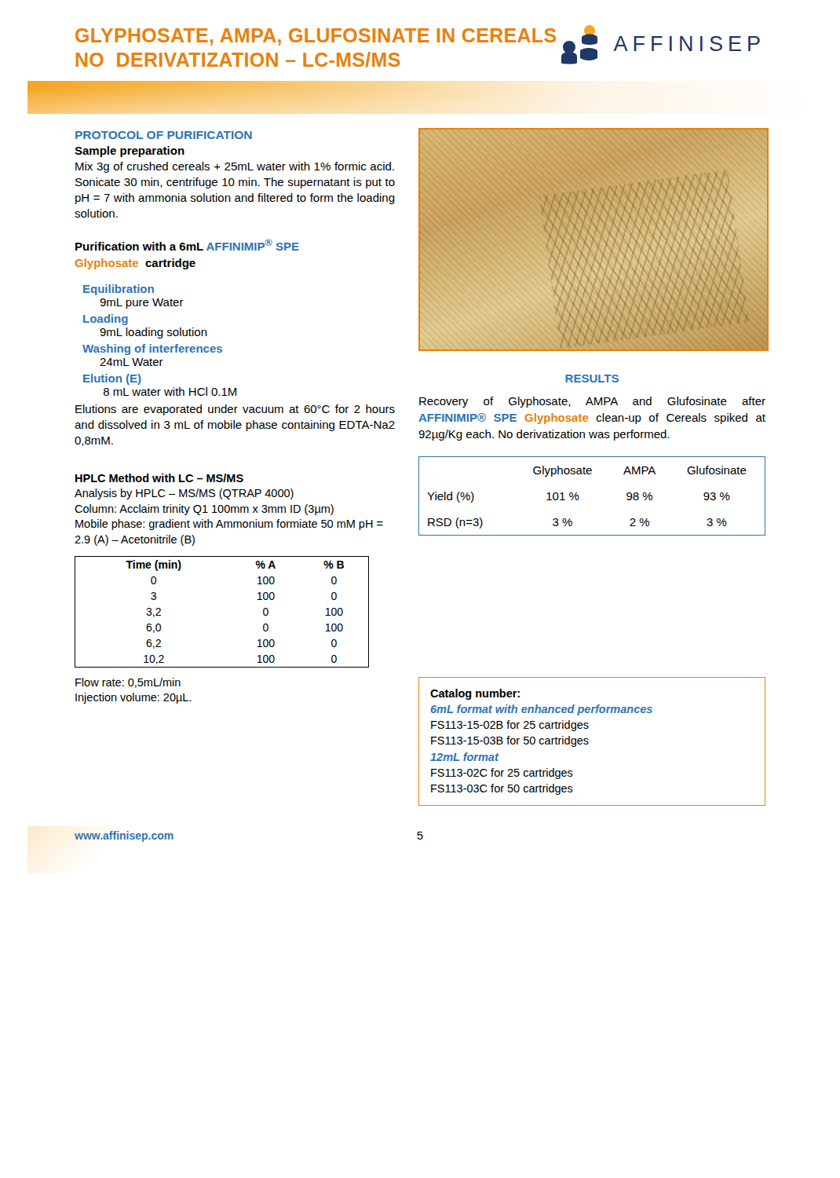GLYPHOSATE, AMPA, GLUFOSINATE IN CEREALS
NO DERIVATIZATION – LC-MS/MS
AFFINISEP
PROTOCOL OF PURIFICATION
Sample preparation
Mix 3g of crushed cereals + 25mL water with 1% formic acid. Sonicate 30 min, centrifuge 10 min. The supernatant is put to pH = 7 with ammonia solution and filtered to form the loading solution.
Purification with a 6mL AFFINIMIP® SPE
Glyphosate cartridge
Equilibration
9mL pure Water
Loading
9mL loading solution
Washing of interferences
24mL Water
Elution (E)
8 mL water with HCl 0.1M
Elutions are evaporated under vacuum at 60°C for 2 hours and dissolved in 3 mL of mobile phase containing EDTA-Na2 0,8mM.
HPLC Method with LC – MS/MS
Analysis by HPLC – MS/MS (QTRAP 4000)
Column: Acclaim trinity Q1 100mm x 3mm ID (3µm)
Mobile phase: gradient with Ammonium formiate 50 mM pH = 2.9 (A) – Acetonitrile (B)
| Time (min) | % A | % B |
| --- | --- | --- |
| 0 | 100 | 0 |
| 3 | 100 | 0 |
| 3,2 | 0 | 100 |
| 6,0 | 0 | 100 |
| 6,2 | 100 | 0 |
| 10,2 | 100 | 0 |
Flow rate: 0,5mL/min
Injection volume: 20µL.
RESULTS
Recovery of Glyphosate, AMPA and Glufosinate after AFFINIMIP® SPE Glyphosate clean-up of Cereals spiked at 92µg/Kg each. No derivatization was performed.
| | Glyphosate | AMPA | Glufosinate |
| --- | --- | --- | --- |
| Yield (%) | 101 % | 98 % | 93 % |
| RSD (n=3) | 3 % | 2 % | 3 % |
Catalog number:
6mL format with enhanced performances
FS113-15-02B for 25 cartridges
FS113-15-03B for 50 cartridges
12mL format
FS113-02C for 25 cartridges
FS113-03C for 50 cartridges
www.affinisep.com 5